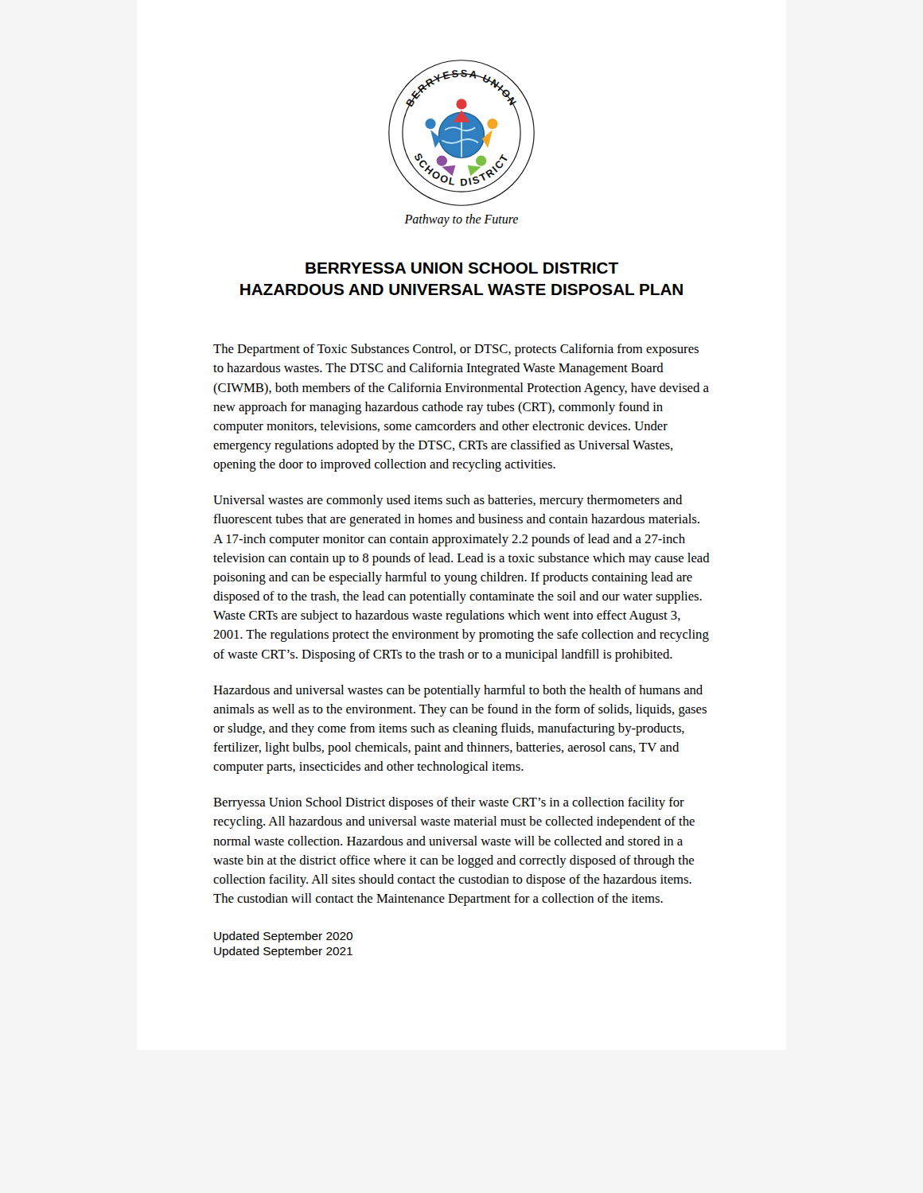BERRYESSA UNION SCHOOL DISTRICT
Pathway to the Future
BERRYESSA UNION SCHOOL DISTRICT
HAZARDOUS AND UNIVERSAL WASTE DISPOSAL PLAN
The Department of Toxic Substances Control, or DTSC, protects California from exposures to hazardous wastes. The DTSC and California Integrated Waste Management Board (CIWMB), both members of the California Environmental Protection Agency, have devised a new approach for managing hazardous cathode ray tubes (CRT), commonly found in computer monitors, televisions, some camcorders and other electronic devices. Under emergency regulations adopted by the DTSC, CRTs are classified as Universal Wastes, opening the door to improved collection and recycling activities.
Universal wastes are commonly used items such as batteries, mercury thermometers and fluorescent tubes that are generated in homes and business and contain hazardous materials. A 17-inch computer monitor can contain approximately 2.2 pounds of lead and a 27-inch television can contain up to 8 pounds of lead. Lead is a toxic substance which may cause lead poisoning and can be especially harmful to young children. If products containing lead are disposed of to the trash, the lead can potentially contaminate the soil and our water supplies. Waste CRTs are subject to hazardous waste regulations which went into effect August 3, 2001. The regulations protect the environment by promoting the safe collection and recycling of waste CRT’s. Disposing of CRTs to the trash or to a municipal landfill is prohibited.
Hazardous and universal wastes can be potentially harmful to both the health of humans and animals as well as to the environment. They can be found in the form of solids, liquids, gases or sludge, and they come from items such as cleaning fluids, manufacturing by-products, fertilizer, light bulbs, pool chemicals, paint and thinners, batteries, aerosol cans, TV and computer parts, insecticides and other technological items.
Berryessa Union School District disposes of their waste CRT’s in a collection facility for recycling. All hazardous and universal waste material must be collected independent of the normal waste collection. Hazardous and universal waste will be collected and stored in a waste bin at the district office where it can be logged and correctly disposed of through the collection facility. All sites should contact the custodian to dispose of the hazardous items. The custodian will contact the Maintenance Department for a collection of the items.
Updated September 2020
Updated September 2021